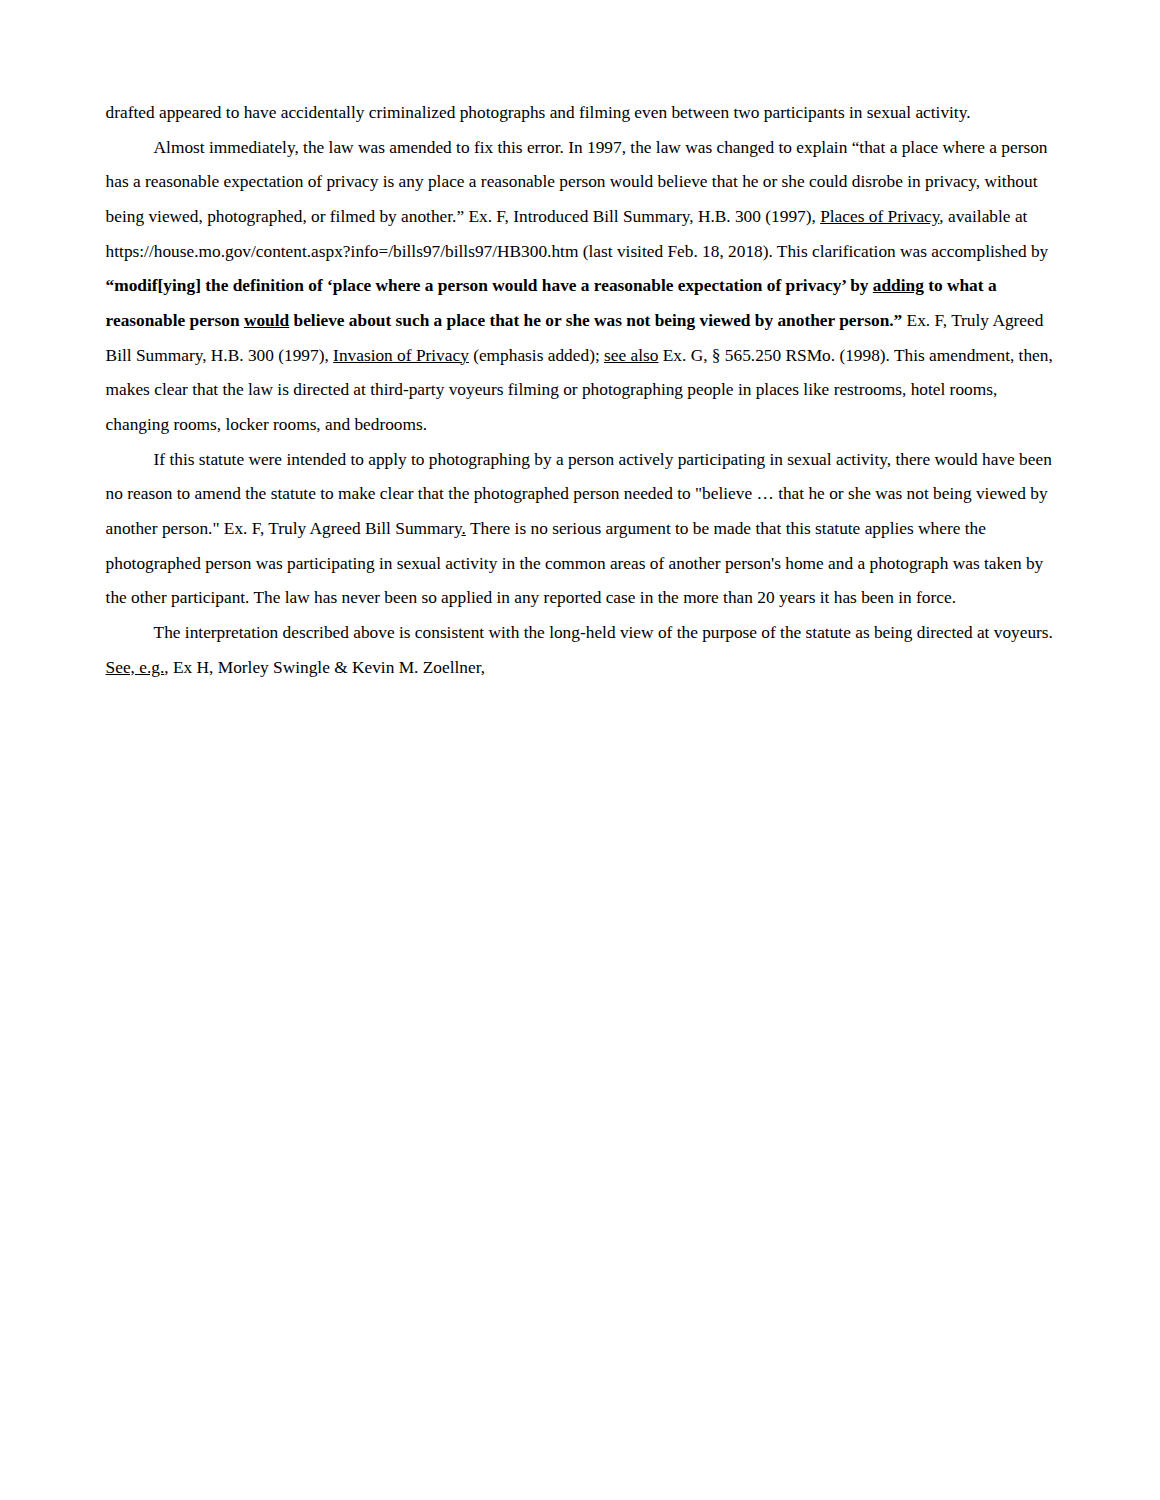drafted appeared to have accidentally criminalized photographs and filming even between two participants in sexual activity.
Almost immediately, the law was amended to fix this error. In 1997, the law was changed to explain “that a place where a person has a reasonable expectation of privacy is any place a reasonable person would believe that he or she could disrobe in privacy, without being viewed, photographed, or filmed by another.” Ex. F, Introduced Bill Summary, H.B. 300 (1997), Places of Privacy, available at https://house.mo.gov/content.aspx?info=/bills97/bills97/HB300.htm (last visited Feb. 18, 2018). This clarification was accomplished by “modif[ying] the definition of ‘place where a person would have a reasonable expectation of privacy’ by adding to what a reasonable person would believe about such a place that he or she was not being viewed by another person.” Ex. F, Truly Agreed Bill Summary, H.B. 300 (1997), Invasion of Privacy (emphasis added); see also Ex. G, § 565.250 RSMo. (1998). This amendment, then, makes clear that the law is directed at third-party voyeurs filming or photographing people in places like restrooms, hotel rooms, changing rooms, locker rooms, and bedrooms.
If this statute were intended to apply to photographing by a person actively participating in sexual activity, there would have been no reason to amend the statute to make clear that the photographed person needed to "believe … that he or she was not being viewed by another person." Ex. F, Truly Agreed Bill Summary. There is no serious argument to be made that this statute applies where the photographed person was participating in sexual activity in the common areas of another person's home and a photograph was taken by the other participant. The law has never been so applied in any reported case in the more than 20 years it has been in force.
The interpretation described above is consistent with the long-held view of the purpose of the statute as being directed at voyeurs. See, e.g., Ex H, Morley Swingle & Kevin M. Zoellner,